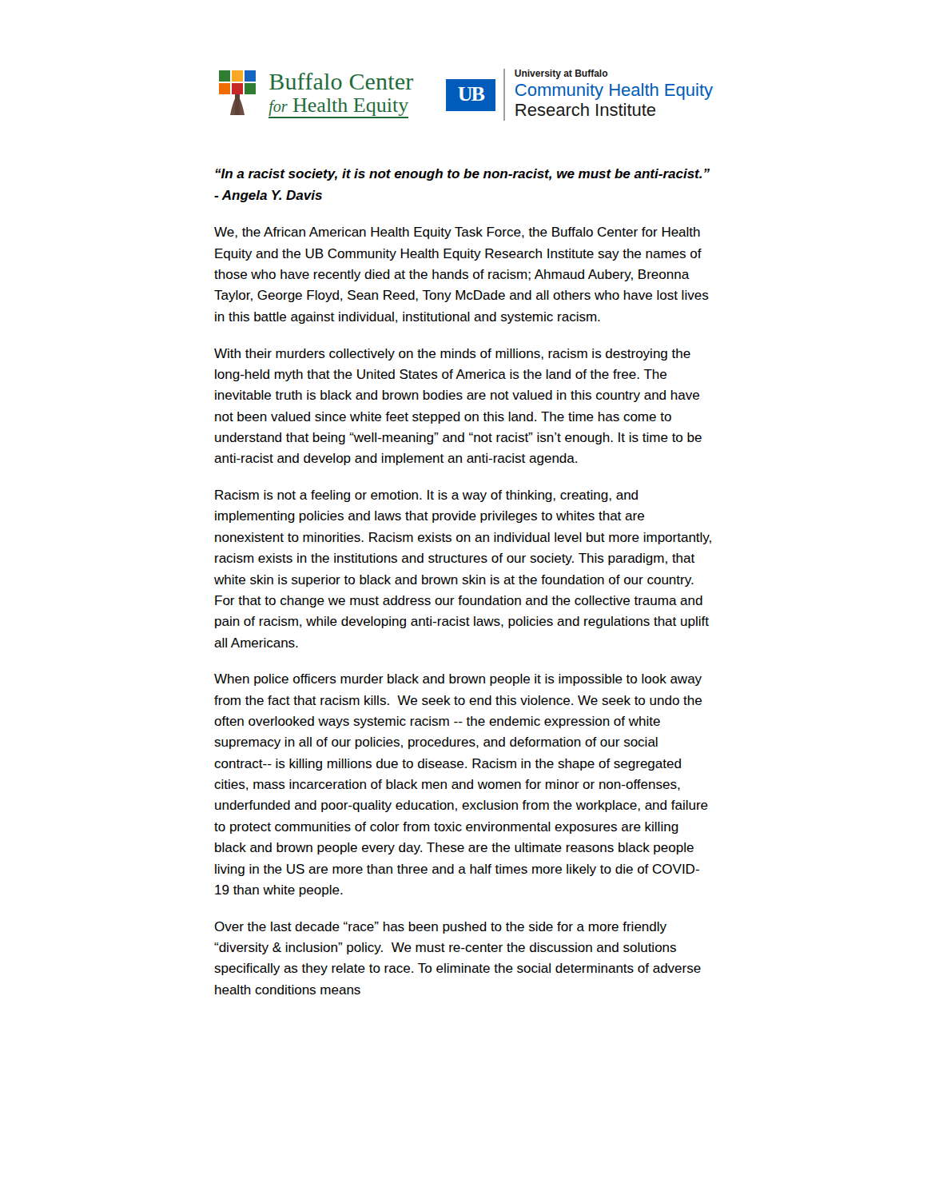Buffalo Center
for Health Equity
UB
University at Buffalo
Community Health Equity
Research Institute
“In a racist society, it is not enough to be non-racist, we must be anti-racist.” - Angela Y. Davis
We, the African American Health Equity Task Force, the Buffalo Center for Health Equity and the UB Community Health Equity Research Institute say the names of those who have recently died at the hands of racism; Ahmaud Aubery, Breonna Taylor, George Floyd, Sean Reed, Tony McDade and all others who have lost lives in this battle against individual, institutional and systemic racism.
With their murders collectively on the minds of millions, racism is destroying the long-held myth that the United States of America is the land of the free. The inevitable truth is black and brown bodies are not valued in this country and have not been valued since white feet stepped on this land. The time has come to understand that being “well-meaning” and “not racist” isn’t enough. It is time to be anti-racist and develop and implement an anti-racist agenda.
Racism is not a feeling or emotion. It is a way of thinking, creating, and implementing policies and laws that provide privileges to whites that are nonexistent to minorities. Racism exists on an individual level but more importantly, racism exists in the institutions and structures of our society. This paradigm, that white skin is superior to black and brown skin is at the foundation of our country. For that to change we must address our foundation and the collective trauma and pain of racism, while developing anti-racist laws, policies and regulations that uplift all Americans.
When police officers murder black and brown people it is impossible to look away from the fact that racism kills. We seek to end this violence. We seek to undo the often overlooked ways systemic racism -- the endemic expression of white supremacy in all of our policies, procedures, and deformation of our social contract-- is killing millions due to disease. Racism in the shape of segregated cities, mass incarceration of black men and women for minor or non-offenses, underfunded and poor-quality education, exclusion from the workplace, and failure to protect communities of color from toxic environmental exposures are killing black and brown people every day. These are the ultimate reasons black people living in the US are more than three and a half times more likely to die of COVID-19 than white people.
Over the last decade “race” has been pushed to the side for a more friendly “diversity & inclusion” policy. We must re-center the discussion and solutions specifically as they relate to race. To eliminate the social determinants of adverse health conditions means